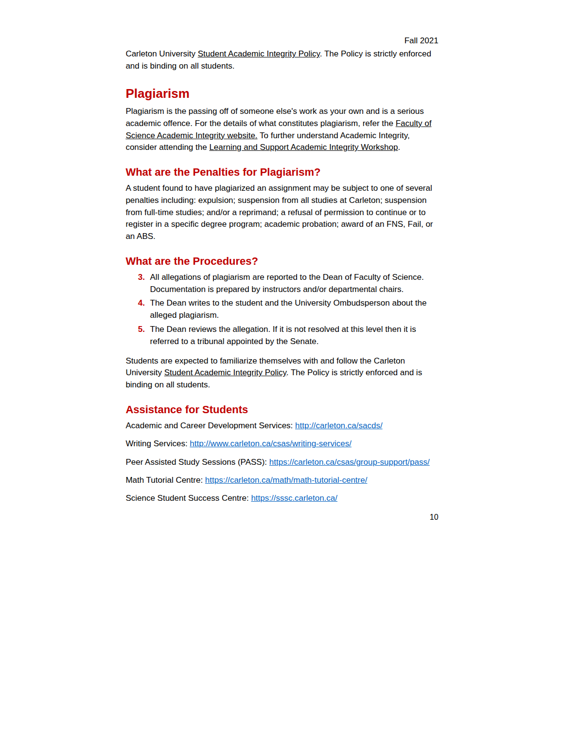Fall 2021
Carleton University Student Academic Integrity Policy. The Policy is strictly enforced and is binding on all students.
Plagiarism
Plagiarism is the passing off of someone else's work as your own and is a serious academic offence. For the details of what constitutes plagiarism, refer the Faculty of Science Academic Integrity website. To further understand Academic Integrity, consider attending the Learning and Support Academic Integrity Workshop.
What are the Penalties for Plagiarism?
A student found to have plagiarized an assignment may be subject to one of several penalties including: expulsion; suspension from all studies at Carleton; suspension from full-time studies; and/or a reprimand; a refusal of permission to continue or to register in a specific degree program; academic probation; award of an FNS, Fail, or an ABS.
What are the Procedures?
All allegations of plagiarism are reported to the Dean of Faculty of Science. Documentation is prepared by instructors and/or departmental chairs.
The Dean writes to the student and the University Ombudsperson about the alleged plagiarism.
The Dean reviews the allegation. If it is not resolved at this level then it is referred to a tribunal appointed by the Senate.
Students are expected to familiarize themselves with and follow the Carleton University Student Academic Integrity Policy. The Policy is strictly enforced and is binding on all students.
Assistance for Students
Academic and Career Development Services: http://carleton.ca/sacds/
Writing Services: http://www.carleton.ca/csas/writing-services/
Peer Assisted Study Sessions (PASS): https://carleton.ca/csas/group-support/pass/
Math Tutorial Centre: https://carleton.ca/math/math-tutorial-centre/
Science Student Success Centre: https://sssc.carleton.ca/
10